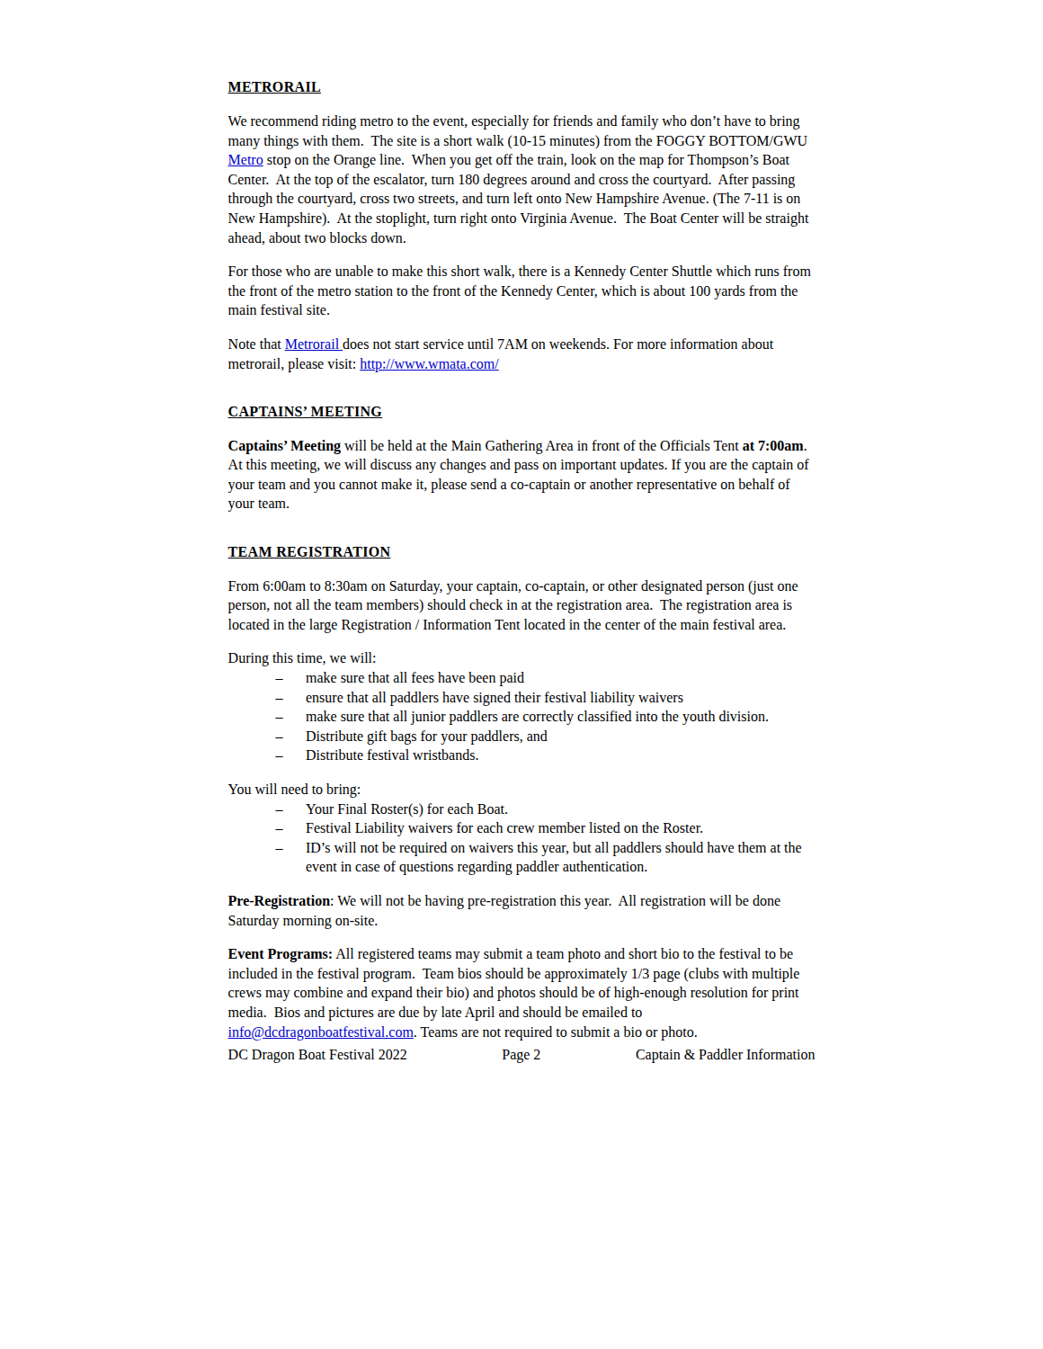METRORAIL
We recommend riding metro to the event, especially for friends and family who don’t have to bring many things with them. The site is a short walk (10-15 minutes) from the FOGGY BOTTOM/GWU Metro stop on the Orange line. When you get off the train, look on the map for Thompson’s Boat Center. At the top of the escalator, turn 180 degrees around and cross the courtyard. After passing through the courtyard, cross two streets, and turn left onto New Hampshire Avenue. (The 7-11 is on New Hampshire). At the stoplight, turn right onto Virginia Avenue. The Boat Center will be straight ahead, about two blocks down.
For those who are unable to make this short walk, there is a Kennedy Center Shuttle which runs from the front of the metro station to the front of the Kennedy Center, which is about 100 yards from the main festival site.
Note that Metrorail does not start service until 7AM on weekends. For more information about metrorail, please visit: http://www.wmata.com/
CAPTAINS’ MEETING
Captains’ Meeting will be held at the Main Gathering Area in front of the Officials Tent at 7:00am. At this meeting, we will discuss any changes and pass on important updates. If you are the captain of your team and you cannot make it, please send a co-captain or another representative on behalf of your team.
TEAM REGISTRATION
From 6:00am to 8:30am on Saturday, your captain, co-captain, or other designated person (just one person, not all the team members) should check in at the registration area. The registration area is located in the large Registration / Information Tent located in the center of the main festival area.
During this time, we will:
make sure that all fees have been paid
ensure that all paddlers have signed their festival liability waivers
make sure that all junior paddlers are correctly classified into the youth division.
Distribute gift bags for your paddlers, and
Distribute festival wristbands.
You will need to bring:
Your Final Roster(s) for each Boat.
Festival Liability waivers for each crew member listed on the Roster.
ID’s will not be required on waivers this year, but all paddlers should have them at the event in case of questions regarding paddler authentication.
Pre-Registration: We will not be having pre-registration this year. All registration will be done Saturday morning on-site.
Event Programs: All registered teams may submit a team photo and short bio to the festival to be included in the festival program. Team bios should be approximately 1/3 page (clubs with multiple crews may combine and expand their bio) and photos should be of high-enough resolution for print media. Bios and pictures are due by late April and should be emailed to info@dcdragonboatfestival.com. Teams are not required to submit a bio or photo.
DC Dragon Boat Festival 2022 Page 2 Captain & Paddler Information